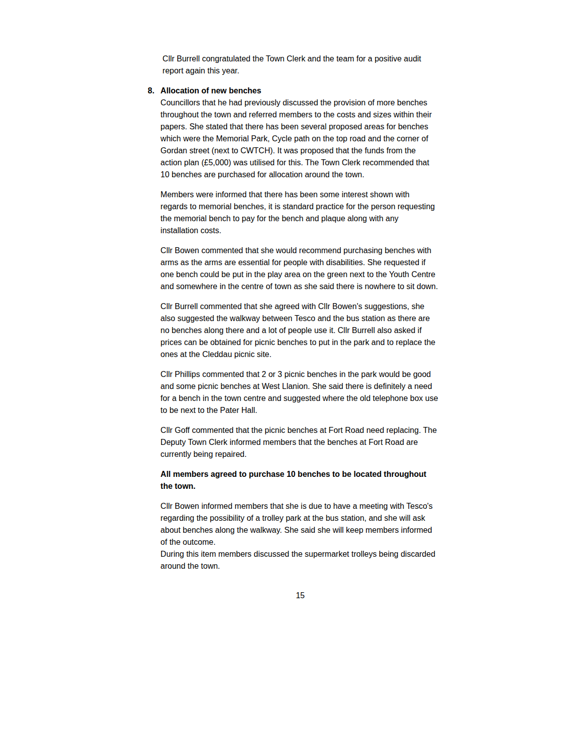Cllr Burrell congratulated the Town Clerk and the team for a positive audit report again this year.
8.
Allocation of new benches
Councillors that he had previously discussed the provision of more benches throughout the town and referred members to the costs and sizes within their papers. She stated that there has been several proposed areas for benches which were the Memorial Park, Cycle path on the top road and the corner of Gordan street (next to CWTCH). It was proposed that the funds from the action plan (£5,000) was utilised for this. The Town Clerk recommended that 10 benches are purchased for allocation around the town.
Members were informed that there has been some interest shown with regards to memorial benches, it is standard practice for the person requesting the memorial bench to pay for the bench and plaque along with any installation costs.
Cllr Bowen commented that she would recommend purchasing benches with arms as the arms are essential for people with disabilities. She requested if one bench could be put in the play area on the green next to the Youth Centre and somewhere in the centre of town as she said there is nowhere to sit down.
Cllr Burrell commented that she agreed with Cllr Bowen's suggestions, she also suggested the walkway between Tesco and the bus station as there are no benches along there and a lot of people use it. Cllr Burrell also asked if prices can be obtained for picnic benches to put in the park and to replace the ones at the Cleddau picnic site.
Cllr Phillips commented that 2 or 3 picnic benches in the park would be good and some picnic benches at West Llanion. She said there is definitely a need for a bench in the town centre and suggested where the old telephone box use to be next to the Pater Hall.
Cllr Goff commented that the picnic benches at Fort Road need replacing. The Deputy Town Clerk informed members that the benches at Fort Road are currently being repaired.
All members agreed to purchase 10 benches to be located throughout the town.
Cllr Bowen informed members that she is due to have a meeting with Tesco's regarding the possibility of a trolley park at the bus station, and she will ask about benches along the walkway. She said she will keep members informed of the outcome.
During this item members discussed the supermarket trolleys being discarded around the town.
15